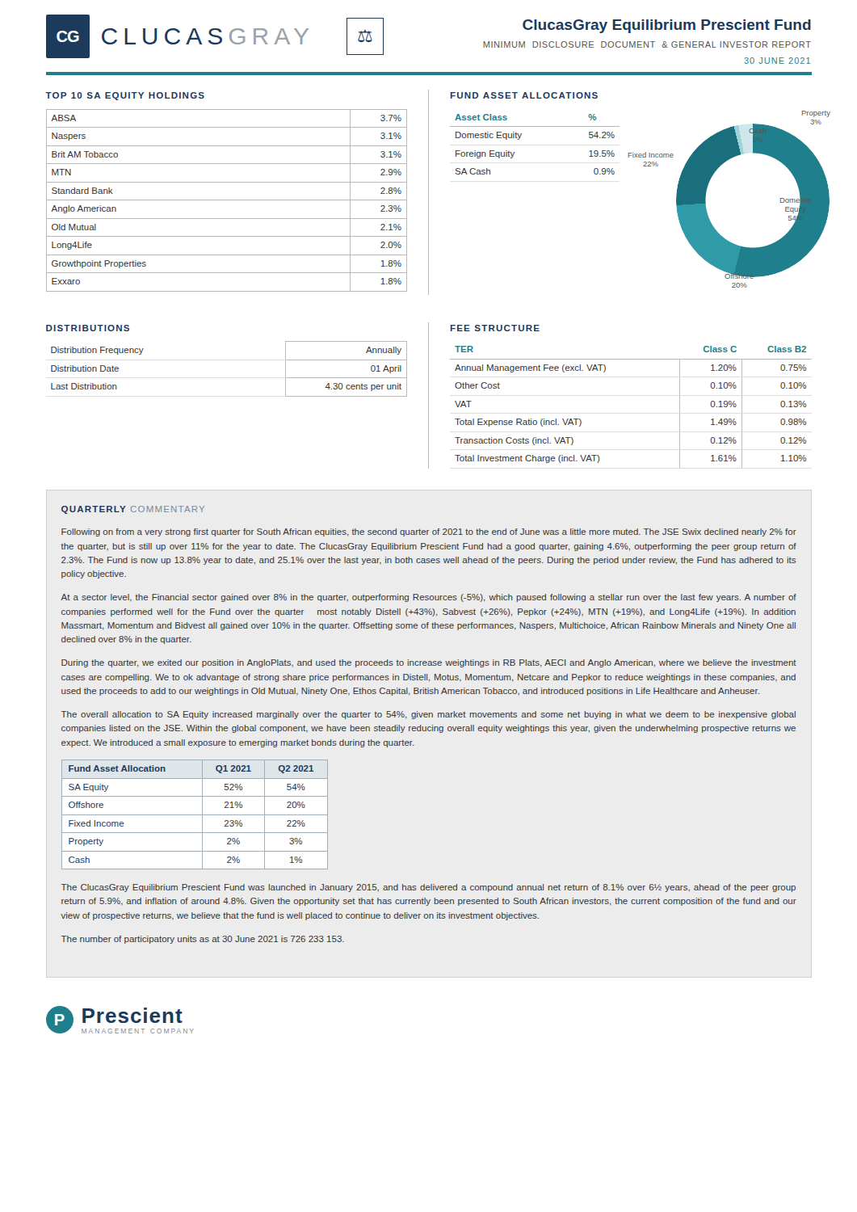CG
CLUCASGRAY
⚖
ClucasGray Equilibrium Prescient Fund
MINIMUM DISCLOSURE DOCUMENT & GENERAL INVESTOR REPORT
30 JUNE 2021
TOP 10 SA EQUITY HOLDINGS
| ABSA | 3.7% |
| Naspers | 3.1% |
| Brit AM Tobacco | 3.1% |
| MTN | 2.9% |
| Standard Bank | 2.8% |
| Anglo American | 2.3% |
| Old Mutual | 2.1% |
| Long4Life | 2.0% |
| Growthpoint Properties | 1.8% |
| Exxaro | 1.8% |
FUND ASSET ALLOCATIONS
| Asset Class | % |
| --- | --- |
| Domestic Equity | 54.2% |
| Foreign Equity | 19.5% |
| SA Cash | 0.9% |
Property
3%
Cash
1%
Fixed Income
22%
Offshore
20%
Domestic
Equity
54%
DISTRIBUTIONS
| Distribution Frequency | Annually |
| Distribution Date | 01 April |
| Last Distribution | 4.30 cents per unit |
FEE STRUCTURE
| TER | Class C | Class B2 |
| --- | --- | --- |
| Annual Management Fee (excl. VAT) | 1.20% | 0.75% |
| Other Cost | 0.10% | 0.10% |
| VAT | 0.19% | 0.13% |
| Total Expense Ratio (incl. VAT) | 1.49% | 0.98% |
| Transaction Costs (incl. VAT) | 0.12% | 0.12% |
| Total Investment Charge (incl. VAT) | 1.61% | 1.10% |
QUARTERLY COMMENTARY
Following on from a very strong first quarter for South African equities, the second quarter of 2021 to the end of June was a little more muted. The JSE Swix declined nearly 2% for the quarter, but is still up over 11% for the year to date. The ClucasGray Equilibrium Prescient Fund had a good quarter, gaining 4.6%, outperforming the peer group return of 2.3%. The Fund is now up 13.8% year to date, and 25.1% over the last year, in both cases well ahead of the peers. During the period under review, the Fund has adhered to its policy objective.
At a sector level, the Financial sector gained over 8% in the quarter, outperforming Resources (-5%), which paused following a stellar run over the last few years. A number of companies performed well for the Fund over the quarter most notably Distell (+43%), Sabvest (+26%), Pepkor (+24%), MTN (+19%), and Long4Life (+19%). In addition Massmart, Momentum and Bidvest all gained over 10% in the quarter. Offsetting some of these performances, Naspers, Multichoice, African Rainbow Minerals and Ninety One all declined over 8% in the quarter.
During the quarter, we exited our position in AngloPlats, and used the proceeds to increase weightings in RB Plats, AECI and Anglo American, where we believe the investment cases are compelling. We to ok advantage of strong share price performances in Distell, Motus, Momentum, Netcare and Pepkor to reduce weightings in these companies, and used the proceeds to add to our weightings in Old Mutual, Ninety One, Ethos Capital, British American Tobacco, and introduced positions in Life Healthcare and Anheuser.
The overall allocation to SA Equity increased marginally over the quarter to 54%, given market movements and some net buying in what we deem to be inexpensive global companies listed on the JSE. Within the global component, we have been steadily reducing overall equity weightings this year, given the underwhelming prospective returns we expect. We introduced a small exposure to emerging market bonds during the quarter.
| Fund Asset Allocation | Q1 2021 | Q2 2021 |
| --- | --- | --- |
| SA Equity | 52% | 54% |
| Offshore | 21% | 20% |
| Fixed Income | 23% | 22% |
| Property | 2% | 3% |
| Cash | 2% | 1% |
The ClucasGray Equilibrium Prescient Fund was launched in January 2015, and has delivered a compound annual net return of 8.1% over 6½ years, ahead of the peer group return of 5.9%, and inflation of around 4.8%. Given the opportunity set that has currently been presented to South African investors, the current composition of the fund and our view of prospective returns, we believe that the fund is well placed to continue to deliver on its investment objectives.
The number of participatory units as at 30 June 2021 is 726 233 153.
P
Prescient
MANAGEMENT COMPANY